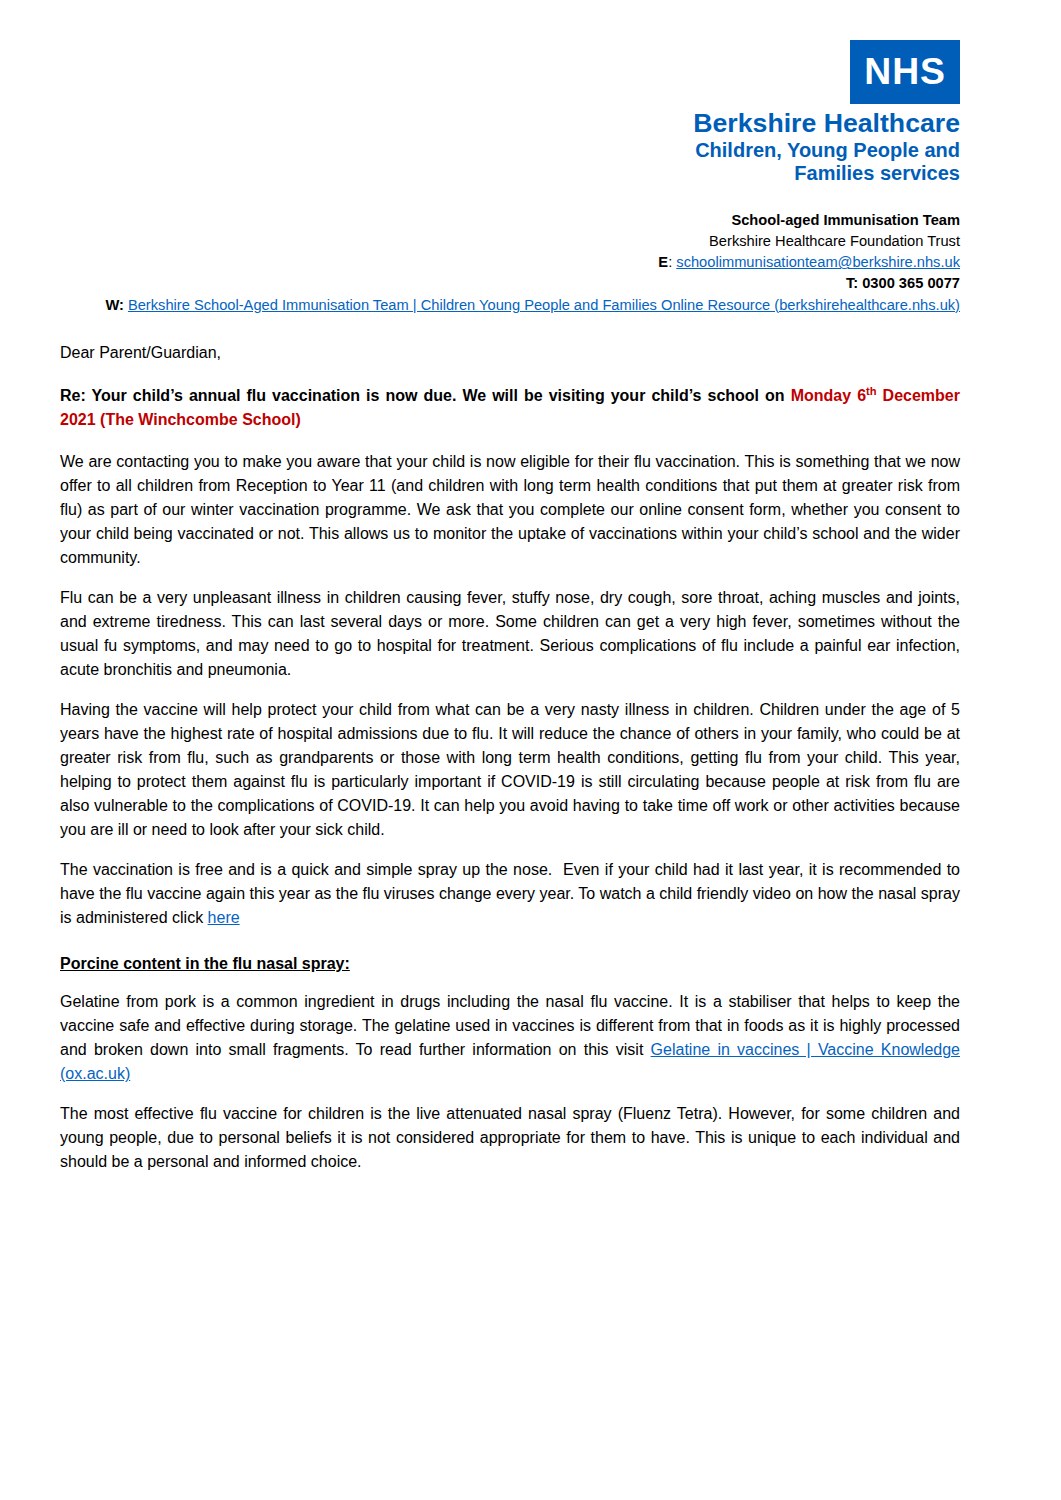NHS
Berkshire Healthcare
Children, Young People and
Families services
School-aged Immunisation Team
Berkshire Healthcare Foundation Trust
E: schoolimmunisationteam@berkshire.nhs.uk
T: 0300 365 0077
W: Berkshire School-Aged Immunisation Team | Children Young People and Families Online Resource (berkshirehealthcare.nhs.uk)
Dear Parent/Guardian,
Re: Your child’s annual flu vaccination is now due. We will be visiting your child’s school on Monday 6th December 2021 (The Winchcombe School)
We are contacting you to make you aware that your child is now eligible for their flu vaccination. This is something that we now offer to all children from Reception to Year 11 (and children with long term health conditions that put them at greater risk from flu) as part of our winter vaccination programme. We ask that you complete our online consent form, whether you consent to your child being vaccinated or not. This allows us to monitor the uptake of vaccinations within your child’s school and the wider community.
Flu can be a very unpleasant illness in children causing fever, stuffy nose, dry cough, sore throat, aching muscles and joints, and extreme tiredness. This can last several days or more. Some children can get a very high fever, sometimes without the usual fu symptoms, and may need to go to hospital for treatment. Serious complications of flu include a painful ear infection, acute bronchitis and pneumonia.
Having the vaccine will help protect your child from what can be a very nasty illness in children. Children under the age of 5 years have the highest rate of hospital admissions due to flu. It will reduce the chance of others in your family, who could be at greater risk from flu, such as grandparents or those with long term health conditions, getting flu from your child. This year, helping to protect them against flu is particularly important if COVID-19 is still circulating because people at risk from flu are also vulnerable to the complications of COVID-19. It can help you avoid having to take time off work or other activities because you are ill or need to look after your sick child.
The vaccination is free and is a quick and simple spray up the nose. Even if your child had it last year, it is recommended to have the flu vaccine again this year as the flu viruses change every year. To watch a child friendly video on how the nasal spray is administered click here
Porcine content in the flu nasal spray:
Gelatine from pork is a common ingredient in drugs including the nasal flu vaccine. It is a stabiliser that helps to keep the vaccine safe and effective during storage. The gelatine used in vaccines is different from that in foods as it is highly processed and broken down into small fragments. To read further information on this visit Gelatine in vaccines | Vaccine Knowledge (ox.ac.uk)
The most effective flu vaccine for children is the live attenuated nasal spray (Fluenz Tetra). However, for some children and young people, due to personal beliefs it is not considered appropriate for them to have. This is unique to each individual and should be a personal and informed choice.